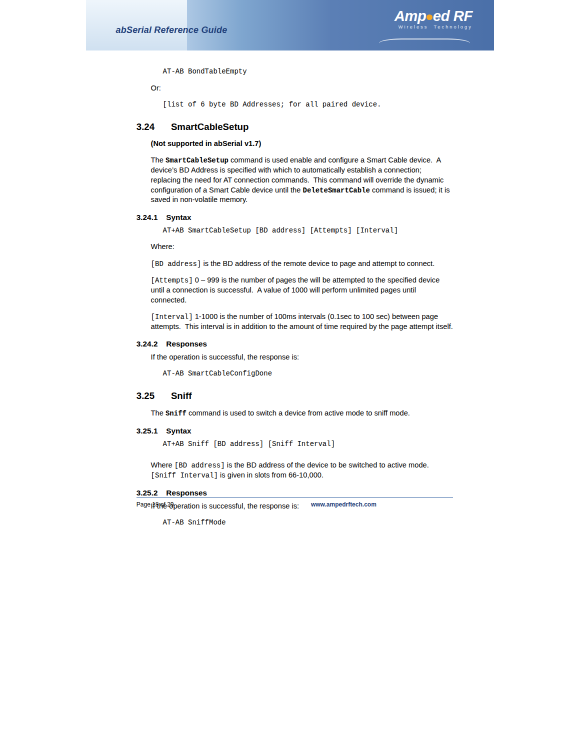abSerial Reference Guide
Amp ed RF
Wireless Technology
AT-AB BondTableEmpty
Or:
[list of 6 byte BD Addresses; for all paired device.
3.24 SmartCableSetup
(Not supported in abSerial v1.7)
The SmartCableSetup command is used enable and configure a Smart Cable device. A device’s BD Address is specified with which to automatically establish a connection; replacing the need for AT connection commands. This command will override the dynamic configuration of a Smart Cable device until the DeleteSmartCable command is issued; it is saved in non-volatile memory.
3.24.1 Syntax
AT+AB SmartCableSetup [BD address] [Attempts] [Interval]
Where:
[BD address] is the BD address of the remote device to page and attempt to connect.
[Attempts] 0 – 999 is the number of pages the will be attempted to the specified device until a connection is successful. A value of 1000 will perform unlimited pages until connected.
[Interval] 1-1000 is the number of 100ms intervals (0.1sec to 100 sec) between page attempts. This interval is in addition to the amount of time required by the page attempt itself.
3.24.2 Responses
If the operation is successful, the response is:
AT-AB SmartCableConfigDone
3.25 Sniff
The Sniff command is used to switch a device from active mode to sniff mode.
3.25.1 Syntax
AT+AB Sniff [BD address] [Sniff Interval]
Where [BD address] is the BD address of the device to be switched to active mode. [Sniff Interval] is given in slots from 66-10,000.
3.25.2 Responses
If the operation is successful, the response is:
AT-AB SniffMode
Page 18 of 29
www.ampedrftech.com